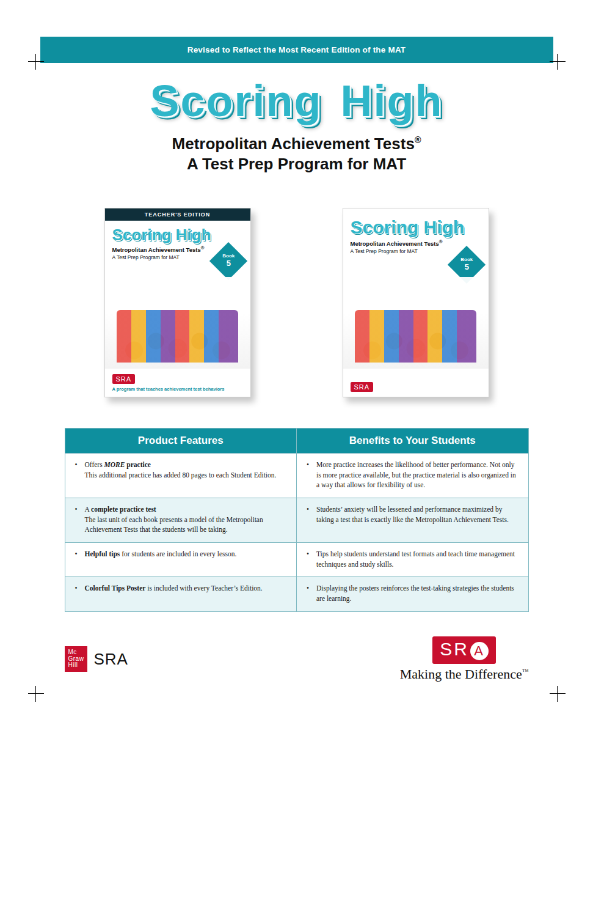Revised to Reflect the Most Recent Edition of the MAT
Scoring High
Metropolitan Achievement Tests®
A Test Prep Program for MAT
TEACHER'S EDITION
Scoring High
Metropolitan Achievement Tests® A Test Prep Program for MAT
Book5
SRA
A program that teaches achievement test behaviors
Scoring High
Metropolitan Achievement Tests® A Test Prep Program for MAT
Book5
SRA
| Product Features | Benefits to Your Students |
| --- | --- |
| Offers MORE practice This additional practice has added 80 pages to each Student Edition. | More practice increases the likelihood of better performance. Not only is more practice available, but the practice material is also organized in a way that allows for flexibility of use. |
| A complete practice test The last unit of each book presents a model of the Metropolitan Achievement Tests that the students will be taking. | Students’ anxiety will be lessened and performance maximized by taking a test that is exactly like the Metropolitan Achievement Tests. |
| Helpful tips for students are included in every lesson. | Tips help students understand test formats and teach time management techniques and study skills. |
| Colorful Tips Poster is included with every Teacher’s Edition. | Displaying the posters reinforces the test-taking strategies the students are learning. |
Mc
Graw
Hill
SRA
SRA
Making the Difference™